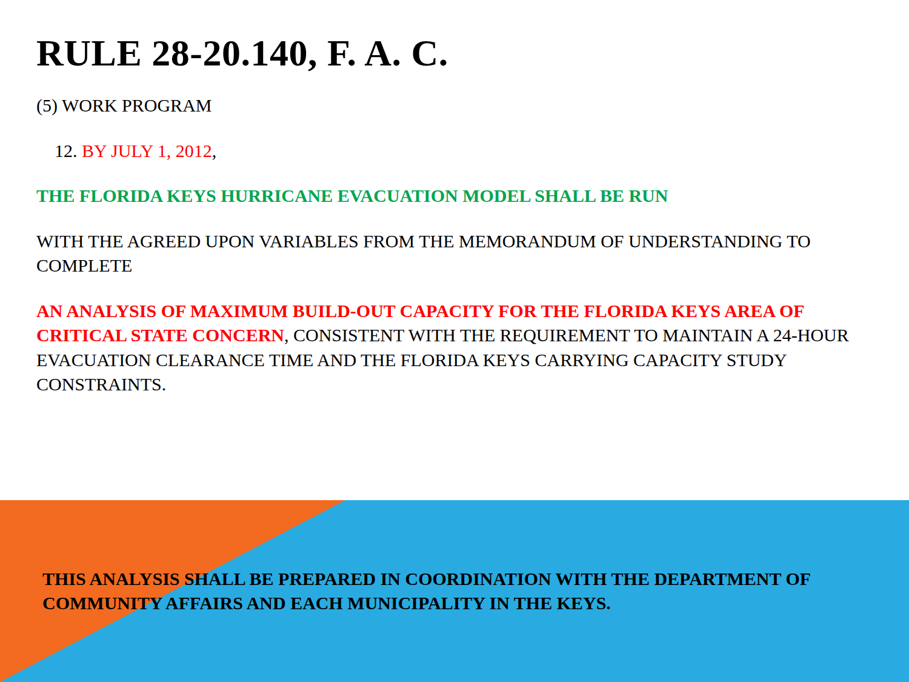RULE 28-20.140, F. A. C.
(5) WORK PROGRAM
12. BY JULY 1, 2012,
THE FLORIDA KEYS HURRICANE EVACUATION MODEL SHALL BE RUN
WITH THE AGREED UPON VARIABLES FROM THE MEMORANDUM OF UNDERSTANDING TO COMPLETE
AN ANALYSIS OF MAXIMUM BUILD-OUT CAPACITY FOR THE FLORIDA KEYS AREA OF CRITICAL STATE CONCERN, CONSISTENT WITH THE REQUIREMENT TO MAINTAIN A 24-HOUR EVACUATION CLEARANCE TIME AND THE FLORIDA KEYS CARRYING CAPACITY STUDY CONSTRAINTS.
THIS ANALYSIS SHALL BE PREPARED IN COORDINATION WITH THE DEPARTMENT OF COMMUNITY AFFAIRS AND EACH MUNICIPALITY IN THE KEYS.